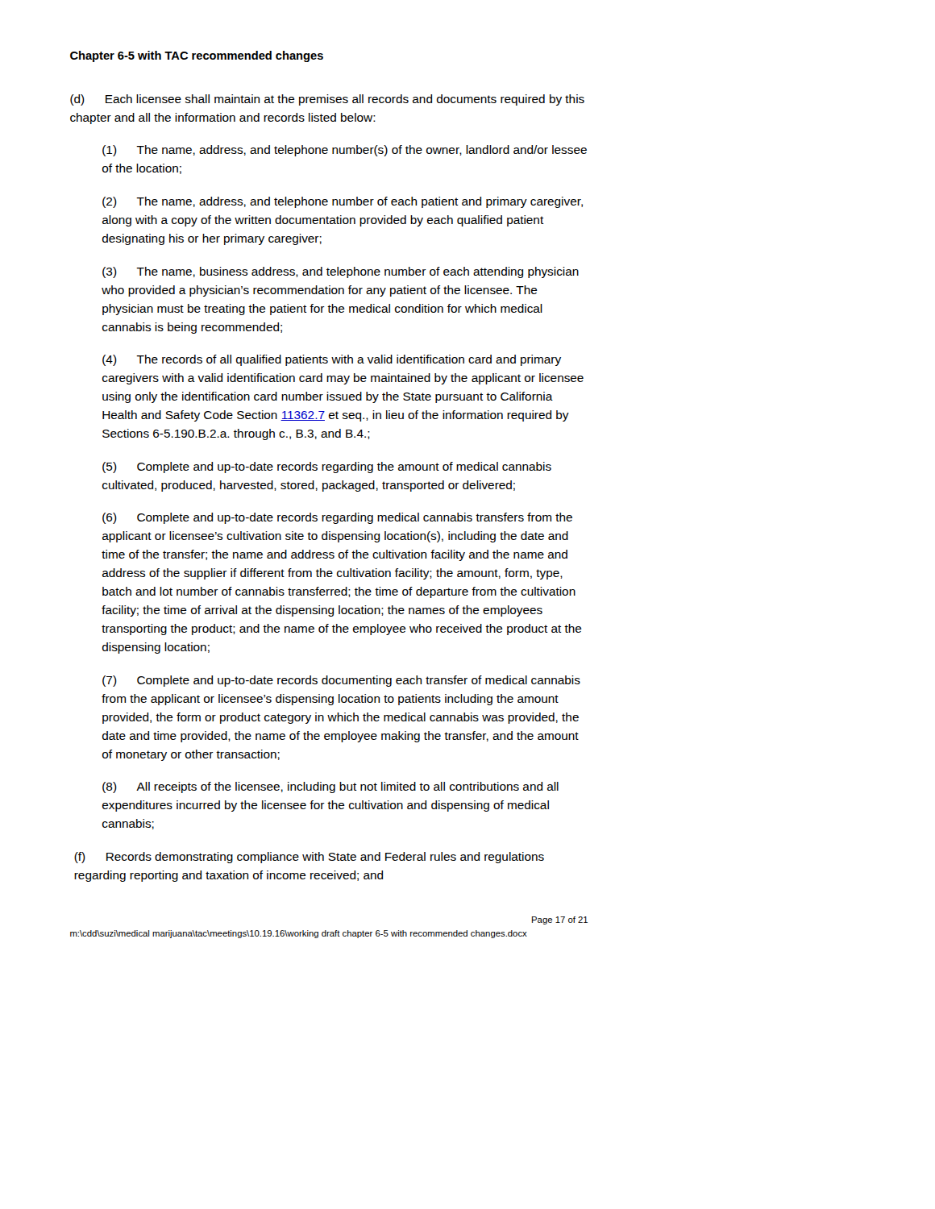Chapter 6-5 with TAC recommended changes
(d) Each licensee shall maintain at the premises all records and documents required by this chapter and all the information and records listed below:
(1) The name, address, and telephone number(s) of the owner, landlord and/or lessee of the location;
(2) The name, address, and telephone number of each patient and primary caregiver, along with a copy of the written documentation provided by each qualified patient designating his or her primary caregiver;
(3) The name, business address, and telephone number of each attending physician who provided a physician’s recommendation for any patient of the licensee. The physician must be treating the patient for the medical condition for which medical cannabis is being recommended;
(4) The records of all qualified patients with a valid identification card and primary caregivers with a valid identification card may be maintained by the applicant or licensee using only the identification card number issued by the State pursuant to California Health and Safety Code Section 11362.7 et seq., in lieu of the information required by Sections 6-5.190.B.2.a. through c., B.3, and B.4.;
(5) Complete and up-to-date records regarding the amount of medical cannabis cultivated, produced, harvested, stored, packaged, transported or delivered;
(6) Complete and up-to-date records regarding medical cannabis transfers from the applicant or licensee’s cultivation site to dispensing location(s), including the date and time of the transfer; the name and address of the cultivation facility and the name and address of the supplier if different from the cultivation facility; the amount, form, type, batch and lot number of cannabis transferred; the time of departure from the cultivation facility; the time of arrival at the dispensing location; the names of the employees transporting the product; and the name of the employee who received the product at the dispensing location;
(7) Complete and up-to-date records documenting each transfer of medical cannabis from the applicant or licensee’s dispensing location to patients including the amount provided, the form or product category in which the medical cannabis was provided, the date and time provided, the name of the employee making the transfer, and the amount of monetary or other transaction;
(8) All receipts of the licensee, including but not limited to all contributions and all expenditures incurred by the licensee for the cultivation and dispensing of medical cannabis;
(f) Records demonstrating compliance with State and Federal rules and regulations regarding reporting and taxation of income received; and
Page 17 of 21
m:\cdd\suzi\medical marijuana\tac\meetings\10.19.16\working draft chapter 6-5 with recommended changes.docx